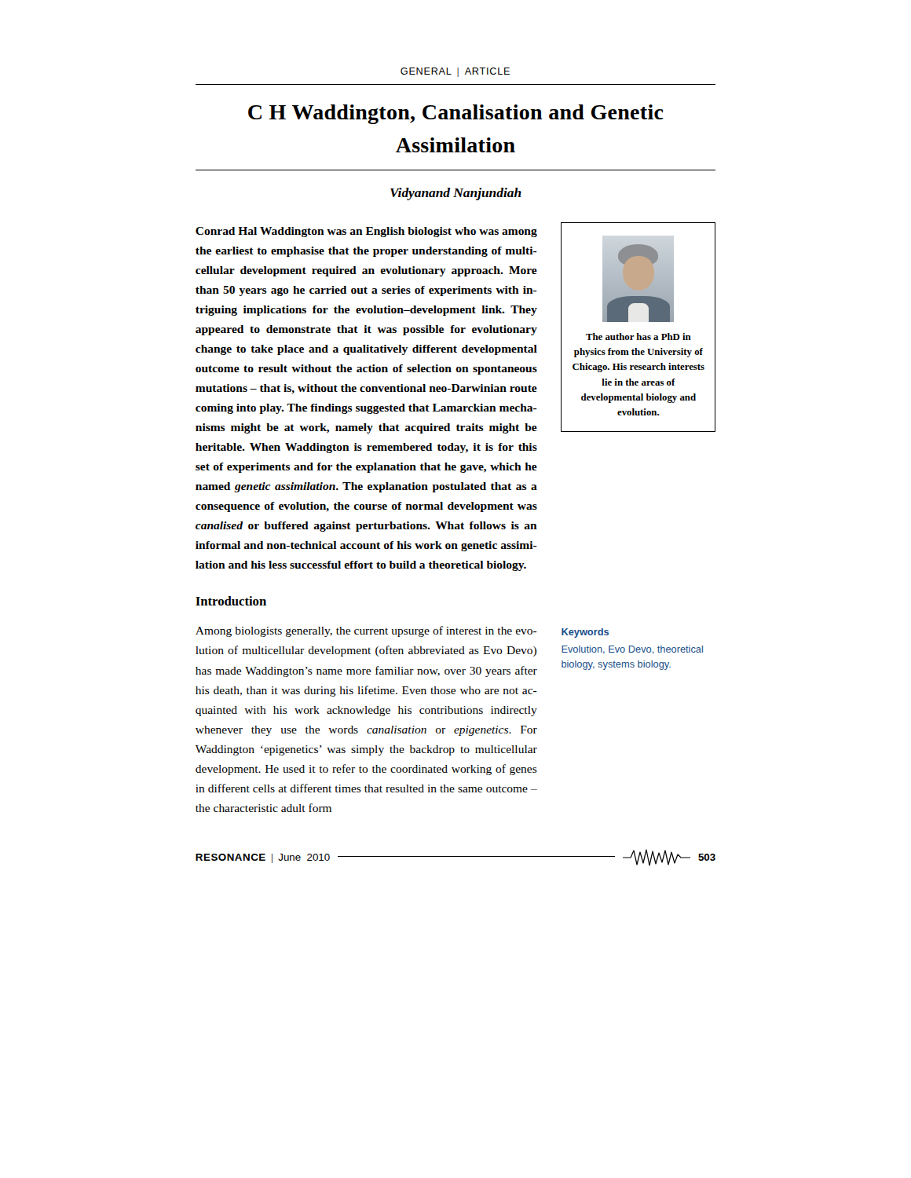GENERAL|ARTICLE
C H Waddington, Canalisation and Genetic Assimilation
Vidyanand Nanjundiah
Conrad Hal Waddington was an English biologist who was among the earliest to emphasise that the proper understanding of multicellular development required an evolutionary approach. More than 50 years ago he carried out a series of experiments with intriguing implications for the evolution–development link. They appeared to demonstrate that it was possible for evolutionary change to take place and a qualitatively different developmental outcome to result without the action of selection on spontaneous mutations – that is, without the conventional neo-Darwinian route coming into play. The findings suggested that Lamarckian mechanisms might be at work, namely that acquired traits might be heritable. When Waddington is remembered today, it is for this set of experiments and for the explanation that he gave, which he named genetic assimilation. The explanation postulated that as a consequence of evolution, the course of normal development was canalised or buffered against perturbations. What follows is an informal and non-technical account of his work on genetic assimilation and his less successful effort to build a theoretical biology.
Introduction
Among biologists generally, the current upsurge of interest in the evolution of multicellular development (often abbreviated as Evo Devo) has made Waddington’s name more familiar now, over 30 years after his death, than it was during his lifetime. Even those who are not acquainted with his work acknowledge his contributions indirectly whenever they use the words canalisation or epigenetics. For Waddington ‘epigenetics’ was simply the backdrop to multicellular development. He used it to refer to the coordinated working of genes in different cells at different times that resulted in the same outcome – the characteristic adult form
The author has a PhD in physics from the University of Chicago. His research interests lie in the areas of developmental biology and evolution.
Keywords
Evolution, Evo Devo, theoretical biology, systems biology.
RESONANCE|June 2010
503